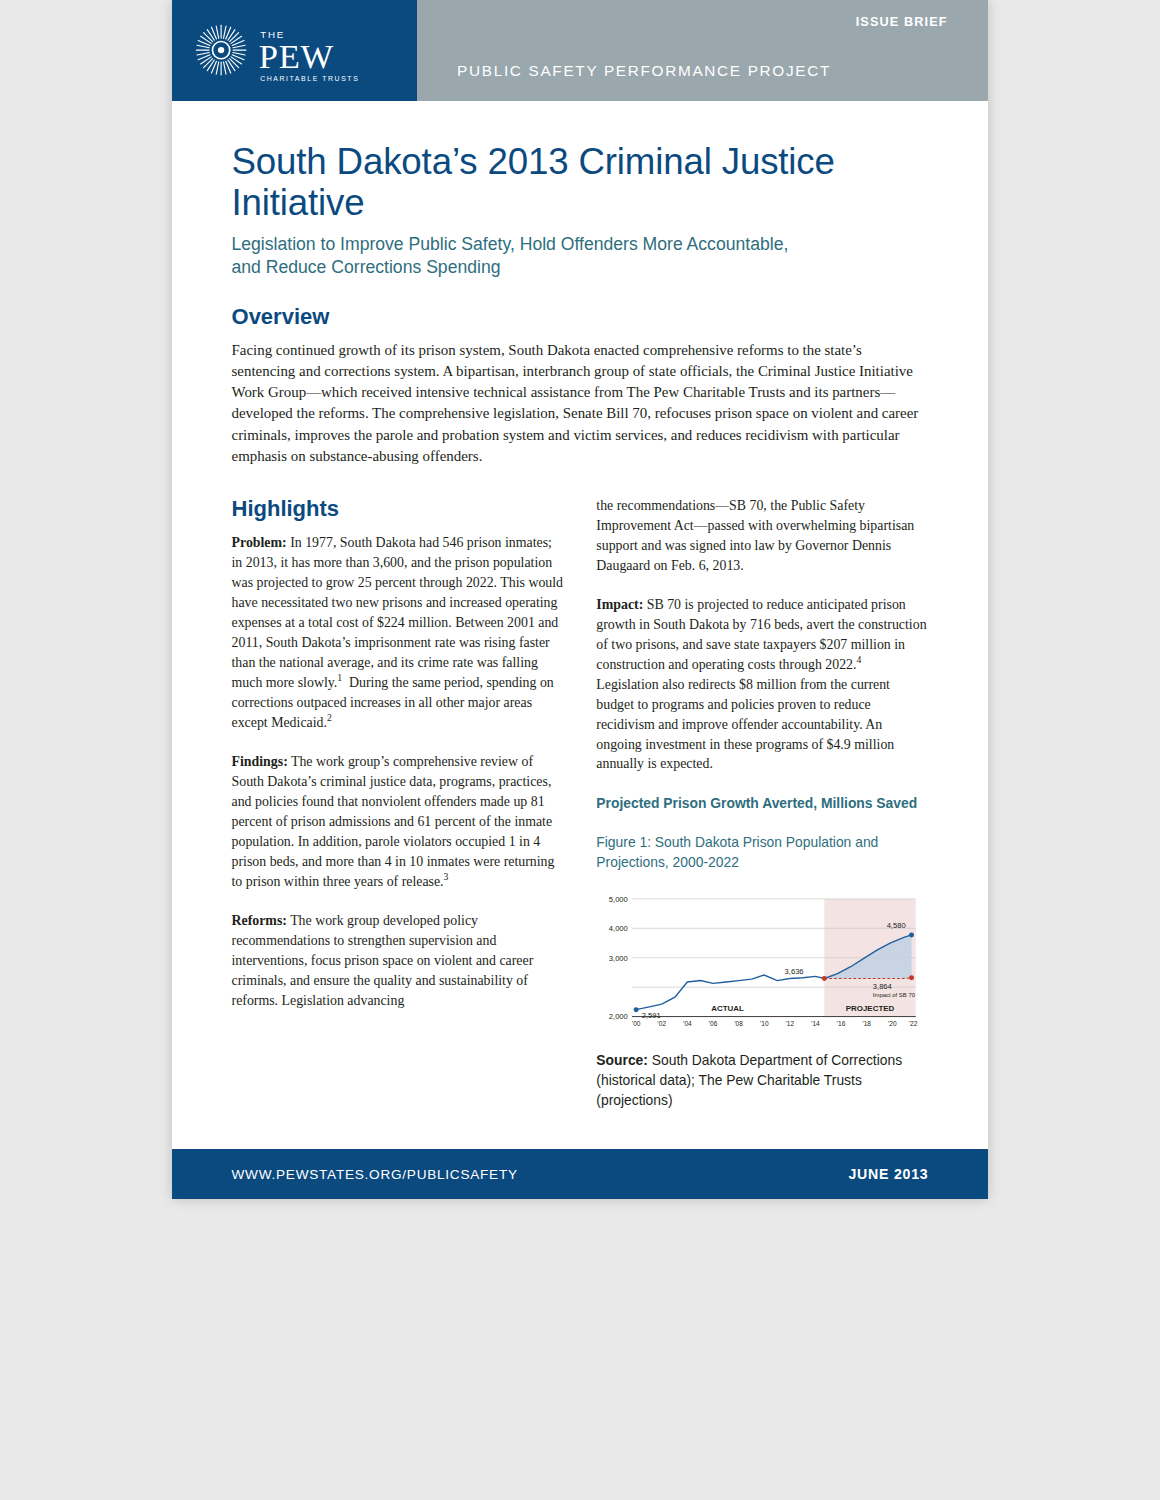THE PEW CHARITABLE TRUSTS
Issue Brief Public Safety Performance Project
South Dakota’s 2013 Criminal Justice Initiative
Legislation to Improve Public Safety, Hold Offenders More Accountable,
and Reduce Corrections Spending
Overview
Facing continued growth of its prison system, South Dakota enacted comprehensive reforms to the state’s sentencing and corrections system. A bipartisan, interbranch group of state officials, the Criminal Justice Initiative Work Group—which received intensive technical assistance from The Pew Charitable Trusts and its partners—developed the reforms. The comprehensive legislation, Senate Bill 70, refocuses prison space on violent and career criminals, improves the parole and probation system and victim services, and reduces recidivism with particular emphasis on substance-abusing offenders.
Highlights
Problem: In 1977, South Dakota had 546 prison inmates; in 2013, it has more than 3,600, and the prison population was projected to grow 25 percent through 2022. This would have necessitated two new prisons and increased operating expenses at a total cost of $224 million. Between 2001 and 2011, South Dakota’s imprisonment rate was rising faster than the national average, and its crime rate was falling much more slowly.1 During the same period, spending on corrections outpaced increases in all other major areas except Medicaid.2
Findings: The work group’s comprehensive review of South Dakota’s criminal justice data, programs, practices, and policies found that nonviolent offenders made up 81 percent of prison admissions and 61 percent of the inmate population. In addition, parole violators occupied 1 in 4 prison beds, and more than 4 in 10 inmates were returning to prison within three years of release.3
Reforms: The work group developed policy recommendations to strengthen supervision and interventions, focus prison space on violent and career criminals, and ensure the quality and sustainability of reforms. Legislation advancing
the recommendations—SB 70, the Public Safety Improvement Act—passed with overwhelming bipartisan support and was signed into law by Governor Dennis Daugaard on Feb. 6, 2013.
Impact: SB 70 is projected to reduce anticipated prison growth in South Dakota by 716 beds, avert the construction of two prisons, and save state taxpayers $207 million in construction and operating costs through 2022.4 Legislation also redirects $8 million from the current budget to programs and policies proven to reduce recidivism and improve offender accountability. An ongoing investment in these programs of $4.9 million annually is expected.
Projected Prison Growth Averted, Millions Saved
Figure 1: South Dakota Prison Population and Projections, 2000-2022
5,000 4,000 3,000 2,000 ’00 ’02 ’04 ’06 ’08 ’10 ’12 ’14 ’16 ’18 ’20 ’22 2,591 3,636 4,580 3,864 Impact of SB 70 ACTUAL PROJECTED
Source: South Dakota Department of Corrections (historical data); The Pew Charitable Trusts (projections)
WWW.PEWSTATES.ORG/PUBLICSAFETY JUNE 2013